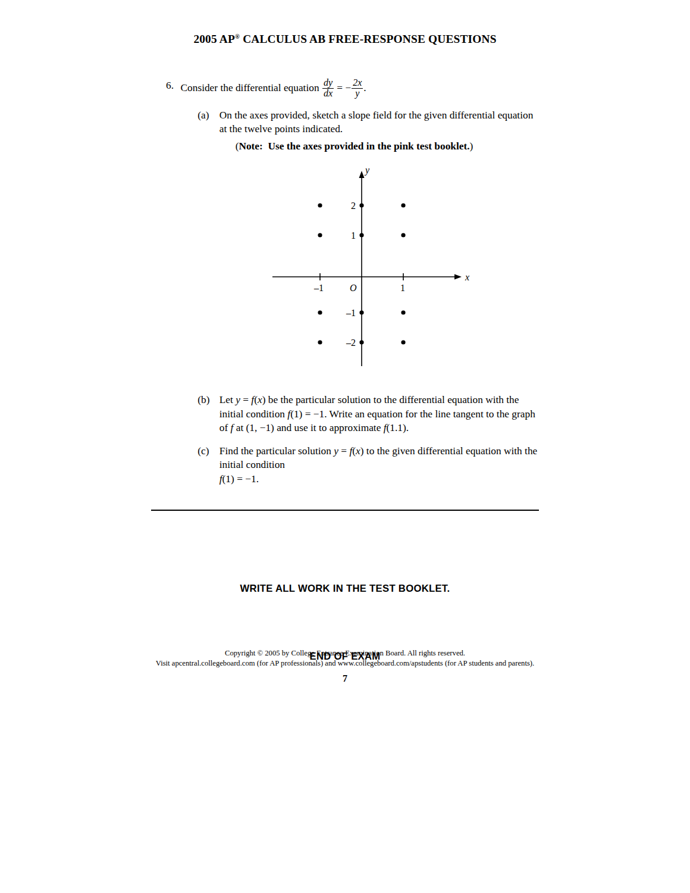2005 AP® CALCULUS AB FREE-RESPONSE QUESTIONS
6.
Consider the differential equation dy dx = −2x y.
(a)
On the axes provided, sketch a slope field for the given differential equation at the twelve points indicated.
(Note: Use the axes provided in the pink test booklet.)
x y –1 1 O 2 1 –1 –2
(b)
Let y = f(x) be the particular solution to the differential equation with the initial condition f(1) = −1. Write an equation for the line tangent to the graph of f at (1, −1) and use it to approximate f(1.1).
(c)
Find the particular solution y = f(x) to the given differential equation with the initial condition
f(1) = −1.
WRITE ALL WORK IN THE TEST BOOKLET.
END OF EXAM
Copyright © 2005 by College Entrance Examination Board. All rights reserved.
Visit apcentral.collegeboard.com (for AP professionals) and www.collegeboard.com/apstudents (for AP students and parents).
7